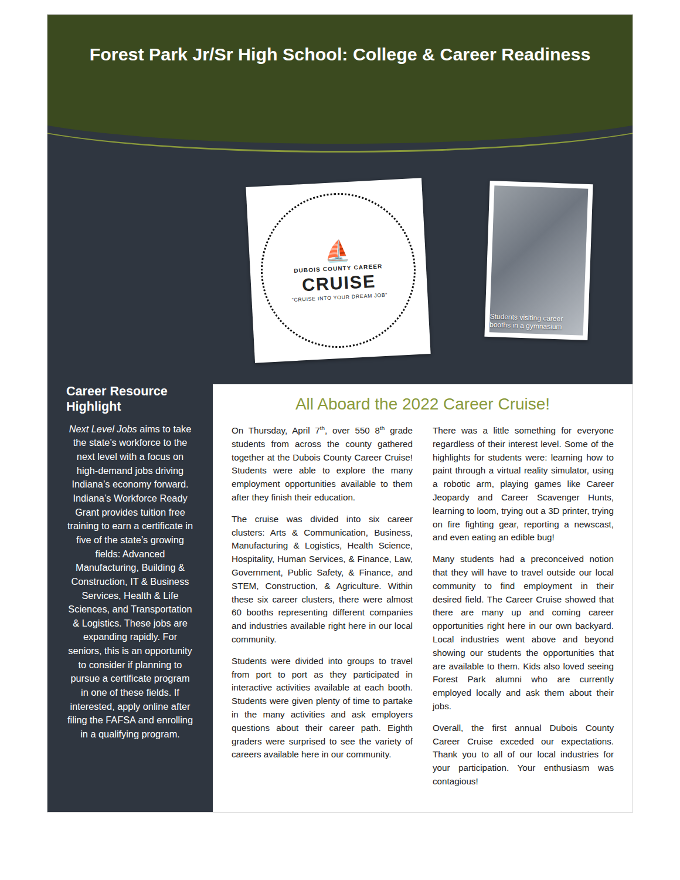Forest Park Jr/Sr High School: College & Career Readiness
⛵ DUBOIS COUNTY CAREER CRUISE “CRUISE INTO YOUR DREAM JOB”
Students visiting career booths in a gymnasium
Career Resource Highlight
Next Level Jobs aims to take the state’s workforce to the next level with a focus on high-demand jobs driving Indiana’s economy forward. Indiana’s Workforce Ready Grant provides tuition free training to earn a certificate in five of the state’s growing fields: Advanced Manufacturing, Building & Construction, IT & Business Services, Health & Life Sciences, and Transportation & Logistics. These jobs are expanding rapidly. For seniors, this is an opportunity to consider if planning to pursue a certificate program in one of these fields. If interested, apply online after filing the FAFSA and enrolling in a qualifying program.
All Aboard the 2022 Career Cruise!
On Thursday, April 7th, over 550 8th grade students from across the county gathered together at the Dubois County Career Cruise! Students were able to explore the many employment opportunities available to them after they finish their education.
The cruise was divided into six career clusters: Arts & Communication, Business, Manufacturing & Logistics, Health Science, Hospitality, Human Services, & Finance, Law, Government, Public Safety, & Finance, and STEM, Construction, & Agriculture. Within these six career clusters, there were almost 60 booths representing different companies and industries available right here in our local community.
Students were divided into groups to travel from port to port as they participated in interactive activities available at each booth. Students were given plenty of time to partake in the many activities and ask employers questions about their career path. Eighth graders were surprised to see the variety of careers available here in our community.
There was a little something for everyone regardless of their interest level. Some of the highlights for students were: learning how to paint through a virtual reality simulator, using a robotic arm, playing games like Career Jeopardy and Career Scavenger Hunts, learning to loom, trying out a 3D printer, trying on fire fighting gear, reporting a newscast, and even eating an edible bug!
Many students had a preconceived notion that they will have to travel outside our local community to find employment in their desired field. The Career Cruise showed that there are many up and coming career opportunities right here in our own backyard. Local industries went above and beyond showing our students the opportunities that are available to them. Kids also loved seeing Forest Park alumni who are currently employed locally and ask them about their jobs.
Overall, the first annual Dubois County Career Cruise exceded our expectations. Thank you to all of our local industries for your participation. Your enthusiasm was contagious!